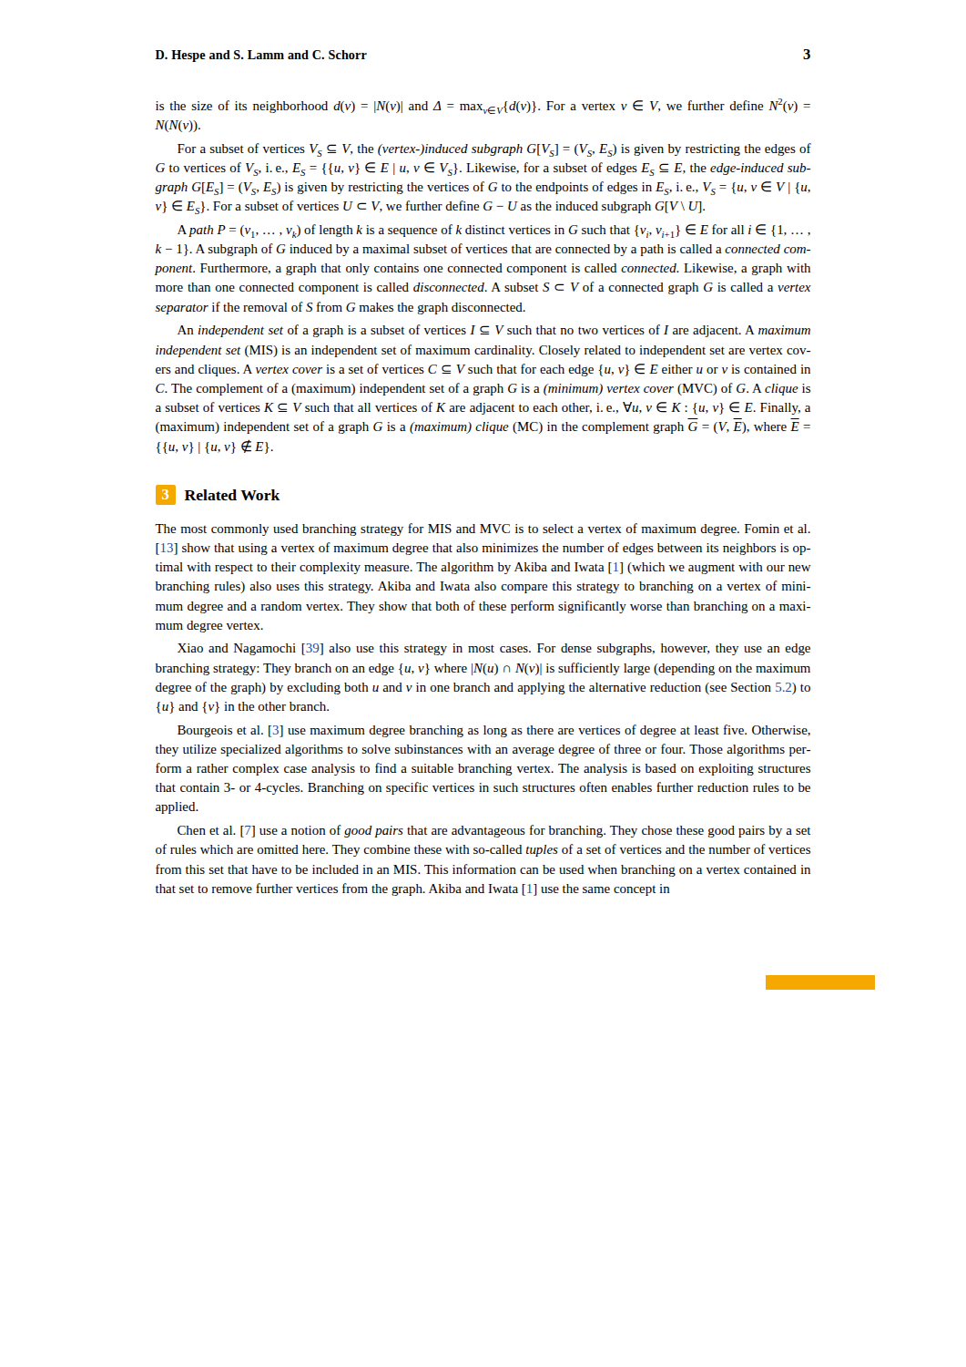D. Hespe and S. Lamm and C. Schorr
3
is the size of its neighborhood d(v) = |N(v)| and Δ = maxv∈V{d(v)}. For a vertex v ∈ V, we further define N2(v) = N(N(v)).
For a subset of vertices VS ⊆ V, the (vertex-)induced subgraph G[VS] = (VS, ES) is given by restricting the edges of G to vertices of VS, i. e., ES = {{u, v} ∈ E | u, v ∈ VS}. Likewise, for a subset of edges ES ⊆ E, the edge-induced subgraph G[ES] = (VS, ES) is given by restricting the vertices of G to the endpoints of edges in ES, i. e., VS = {u, v ∈ V | {u, v} ∈ ES}. For a subset of vertices U ⊂ V, we further define G − U as the induced subgraph G[V \ U].
A path P = (v1, … , vk) of length k is a sequence of k distinct vertices in G such that {vi, vi+1} ∈ E for all i ∈ {1, … , k − 1}. A subgraph of G induced by a maximal subset of vertices that are connected by a path is called a connected component. Furthermore, a graph that only contains one connected component is called connected. Likewise, a graph with more than one connected component is called disconnected. A subset S ⊂ V of a connected graph G is called a vertex separator if the removal of S from G makes the graph disconnected.
An independent set of a graph is a subset of vertices I ⊆ V such that no two vertices of I are adjacent. A maximum independent set (MIS) is an independent set of maximum cardinality. Closely related to independent set are vertex covers and cliques. A vertex cover is a set of vertices C ⊆ V such that for each edge {u, v} ∈ E either u or v is contained in C. The complement of a (maximum) independent set of a graph G is a (minimum) vertex cover (MVC) of G. A clique is a subset of vertices K ⊆ V such that all vertices of K are adjacent to each other, i. e., ∀u, v ∈ K : {u, v} ∈ E. Finally, a (maximum) independent set of a graph G is a (maximum) clique (MC) in the complement graph G = (V, E), where E = {{u, v} | {u, v} ∉ E}.
3 Related Work
The most commonly used branching strategy for MIS and MVC is to select a vertex of maximum degree. Fomin et al. [13] show that using a vertex of maximum degree that also minimizes the number of edges between its neighbors is optimal with respect to their complexity measure. The algorithm by Akiba and Iwata [1] (which we augment with our new branching rules) also uses this strategy. Akiba and Iwata also compare this strategy to branching on a vertex of minimum degree and a random vertex. They show that both of these perform significantly worse than branching on a maximum degree vertex.
Xiao and Nagamochi [39] also use this strategy in most cases. For dense subgraphs, however, they use an edge branching strategy: They branch on an edge {u, v} where |N(u) ∩ N(v)| is sufficiently large (depending on the maximum degree of the graph) by excluding both u and v in one branch and applying the alternative reduction (see Section 5.2) to {u} and {v} in the other branch.
Bourgeois et al. [3] use maximum degree branching as long as there are vertices of degree at least five. Otherwise, they utilize specialized algorithms to solve subinstances with an average degree of three or four. Those algorithms perform a rather complex case analysis to find a suitable branching vertex. The analysis is based on exploiting structures that contain 3- or 4-cycles. Branching on specific vertices in such structures often enables further reduction rules to be applied.
Chen et al. [7] use a notion of good pairs that are advantageous for branching. They chose these good pairs by a set of rules which are omitted here. They combine these with so-called tuples of a set of vertices and the number of vertices from this set that have to be included in an MIS. This information can be used when branching on a vertex contained in that set to remove further vertices from the graph. Akiba and Iwata [1] use the same concept in